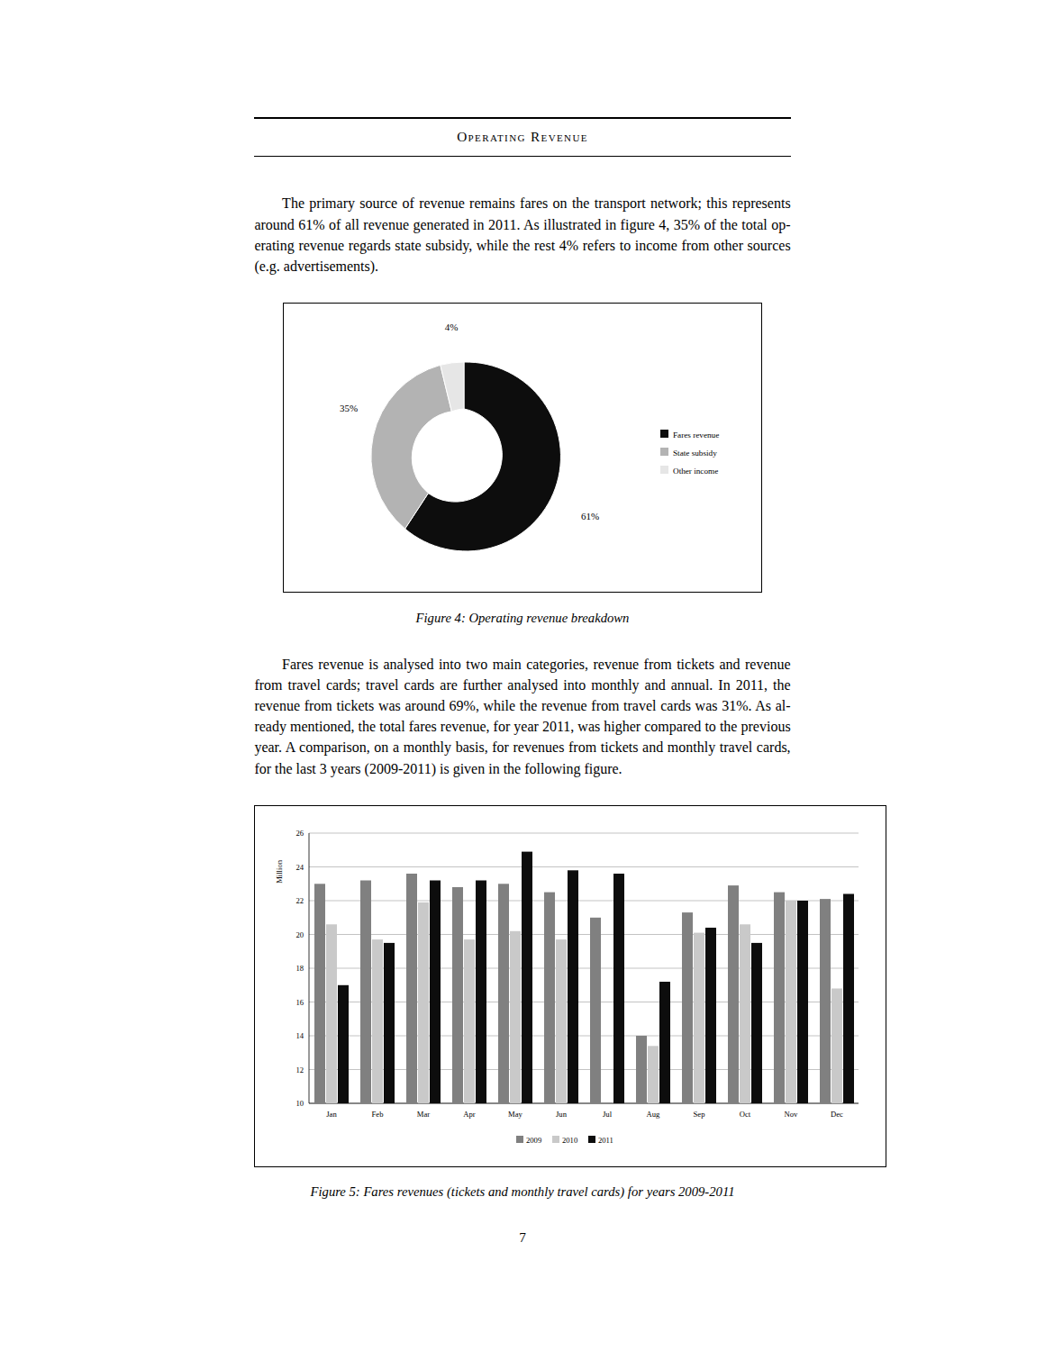Operating Revenue
The primary source of revenue remains fares on the transport network; this represents around 61% of all revenue generated in 2011. As illustrated in figure 4, 35% of the total operating revenue regards state subsidy, while the rest 4% refers to income from other sources (e.g. advertisements).
4% 35% 61% Fares revenue State subsidy Other income
Figure 4: Operating revenue breakdown
Fares revenue is analysed into two main categories, revenue from tickets and revenue from travel cards; travel cards are further analysed into monthly and annual. In 2011, the revenue from tickets was around 69%, while the revenue from travel cards was 31%. As already mentioned, the total fares revenue, for year 2011, was higher compared to the previous year. A comparison, on a monthly basis, for revenues from tickets and monthly travel cards, for the last 3 years (2009-2011) is given in the following figure.
10 12 14 16 18 20 22 24 26 Million Jan Feb Mar Apr May Jun Jul Aug Sep Oct Nov Dec 2009 2010 2011
Figure 5: Fares revenues (tickets and monthly travel cards) for years 2009-2011
7